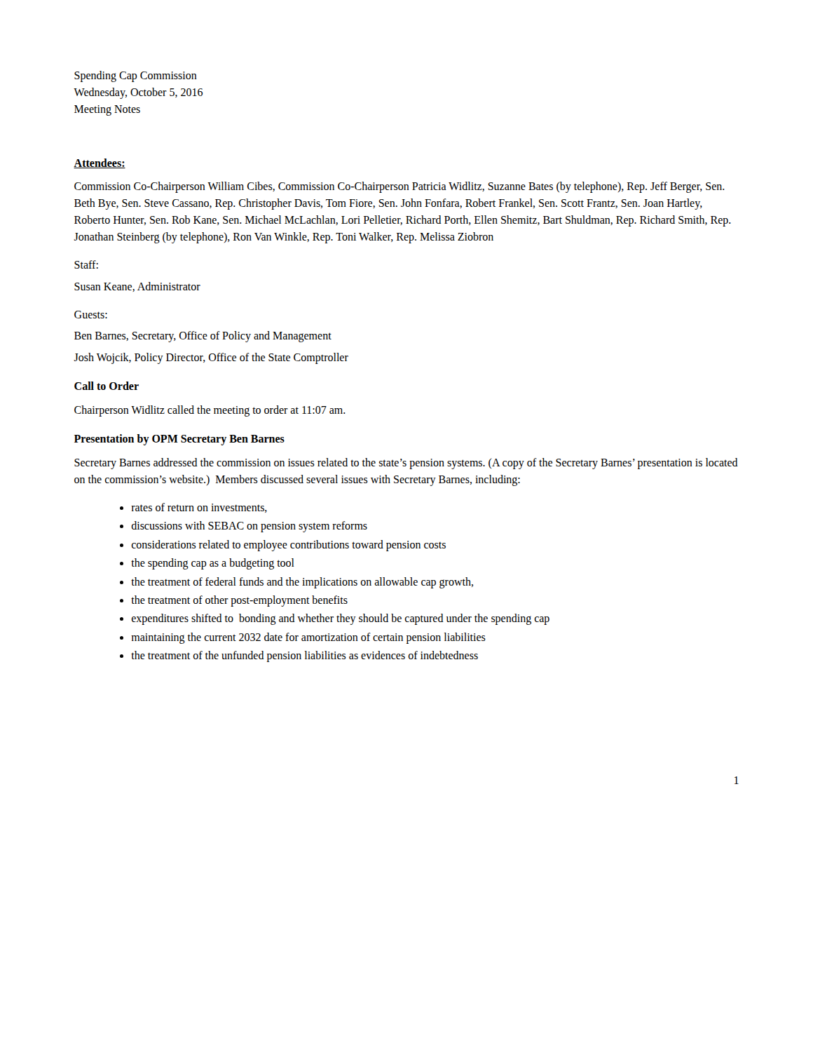Spending Cap Commission
Wednesday, October 5, 2016
Meeting Notes
Attendees:
Commission Co-Chairperson William Cibes, Commission Co-Chairperson Patricia Widlitz, Suzanne Bates (by telephone), Rep. Jeff Berger, Sen. Beth Bye, Sen. Steve Cassano, Rep. Christopher Davis, Tom Fiore, Sen. John Fonfara, Robert Frankel, Sen. Scott Frantz, Sen. Joan Hartley, Roberto Hunter, Sen. Rob Kane, Sen. Michael McLachlan, Lori Pelletier, Richard Porth, Ellen Shemitz, Bart Shuldman, Rep. Richard Smith, Rep. Jonathan Steinberg (by telephone), Ron Van Winkle, Rep. Toni Walker, Rep. Melissa Ziobron
Staff:
Susan Keane, Administrator
Guests:
Ben Barnes, Secretary, Office of Policy and Management
Josh Wojcik, Policy Director, Office of the State Comptroller
Call to Order
Chairperson Widlitz called the meeting to order at 11:07 am.
Presentation by OPM Secretary Ben Barnes
Secretary Barnes addressed the commission on issues related to the state’s pension systems. (A copy of the Secretary Barnes’ presentation is located on the commission’s website.) Members discussed several issues with Secretary Barnes, including:
rates of return on investments,
discussions with SEBAC on pension system reforms
considerations related to employee contributions toward pension costs
the spending cap as a budgeting tool
the treatment of federal funds and the implications on allowable cap growth,
the treatment of other post-employment benefits
expenditures shifted to bonding and whether they should be captured under the spending cap
maintaining the current 2032 date for amortization of certain pension liabilities
the treatment of the unfunded pension liabilities as evidences of indebtedness
1